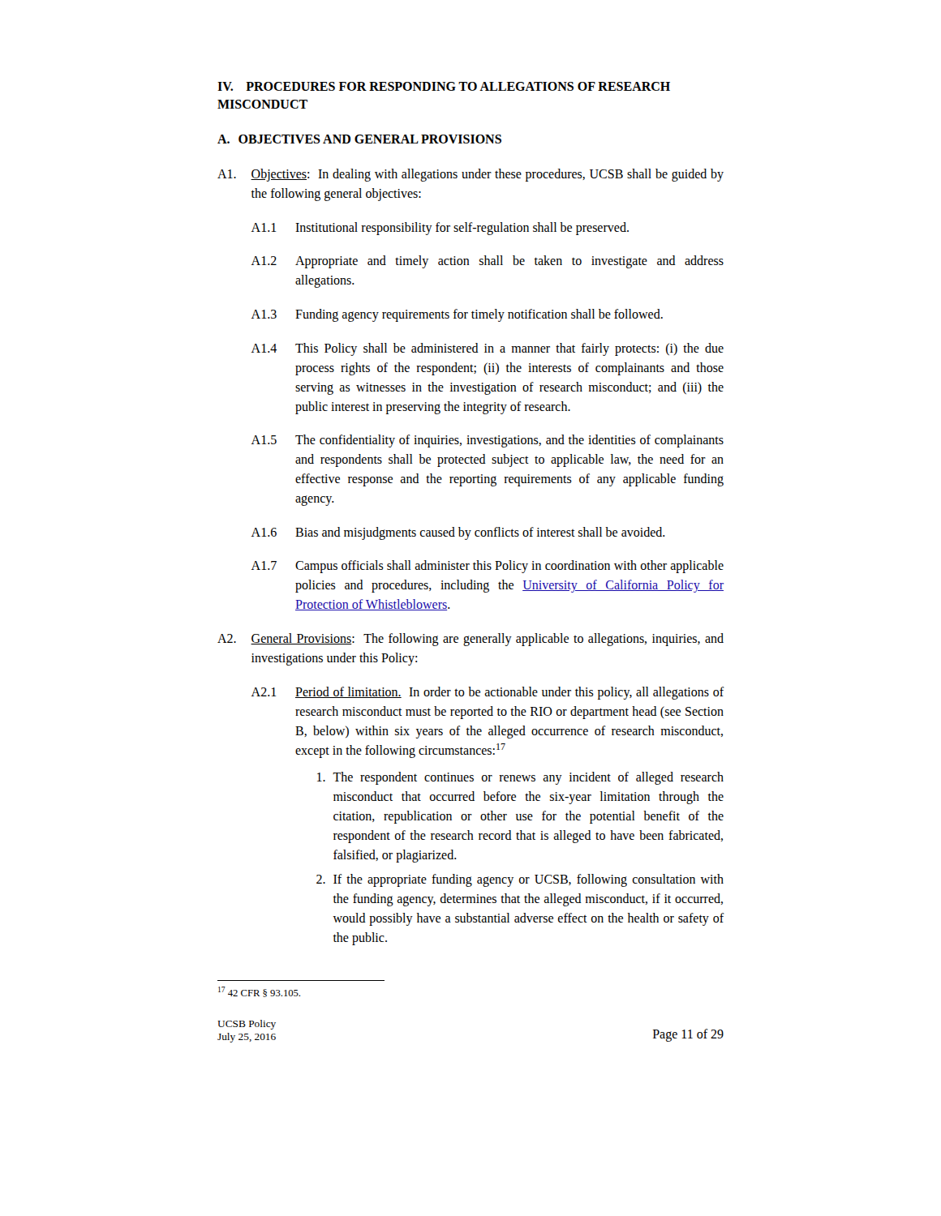IV. PROCEDURES FOR RESPONDING TO ALLEGATIONS OF RESEARCH MISCONDUCT
A. OBJECTIVES AND GENERAL PROVISIONS
A1.
Objectives: In dealing with allegations under these procedures, UCSB shall be guided by the following general objectives:
A1.1
Institutional responsibility for self-regulation shall be preserved.
A1.2
Appropriate and timely action shall be taken to investigate and address allegations.
A1.3
Funding agency requirements for timely notification shall be followed.
A1.4
This Policy shall be administered in a manner that fairly protects: (i) the due process rights of the respondent; (ii) the interests of complainants and those serving as witnesses in the investigation of research misconduct; and (iii) the public interest in preserving the integrity of research.
A1.5
The confidentiality of inquiries, investigations, and the identities of complainants and respondents shall be protected subject to applicable law, the need for an effective response and the reporting requirements of any applicable funding agency.
A1.6
Bias and misjudgments caused by conflicts of interest shall be avoided.
A1.7
Campus officials shall administer this Policy in coordination with other applicable policies and procedures, including the University of California Policy for Protection of Whistleblowers.
A2.
General Provisions: The following are generally applicable to allegations, inquiries, and investigations under this Policy:
A2.1
Period of limitation. In order to be actionable under this policy, all allegations of research misconduct must be reported to the RIO or department head (see Section B, below) within six years of the alleged occurrence of research misconduct, except in the following circumstances:17
The respondent continues or renews any incident of alleged research misconduct that occurred before the six-year limitation through the citation, republication or other use for the potential benefit of the respondent of the research record that is alleged to have been fabricated, falsified, or plagiarized.
If the appropriate funding agency or UCSB, following consultation with the funding agency, determines that the alleged misconduct, if it occurred, would possibly have a substantial adverse effect on the health or safety of the public.
17 42 CFR § 93.105.
UCSB Policy
July 25, 2016
Page 11 of 29